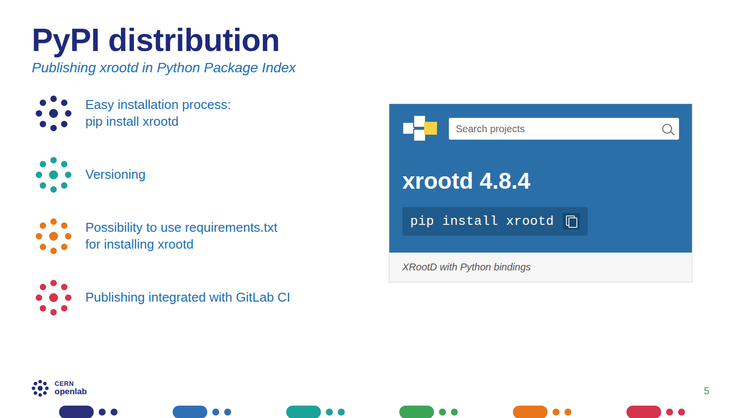PyPI distribution
Publishing xrootd in Python Package Index
Easy installation process:
pip install xrootd
Versioning
Possibility to use requirements.txt
for installing xrootd
Publishing integrated with GitLab CI
Search projects
xrootd 4.8.4
pip install xrootd
XRootD with Python bindings
CERN openlab
5